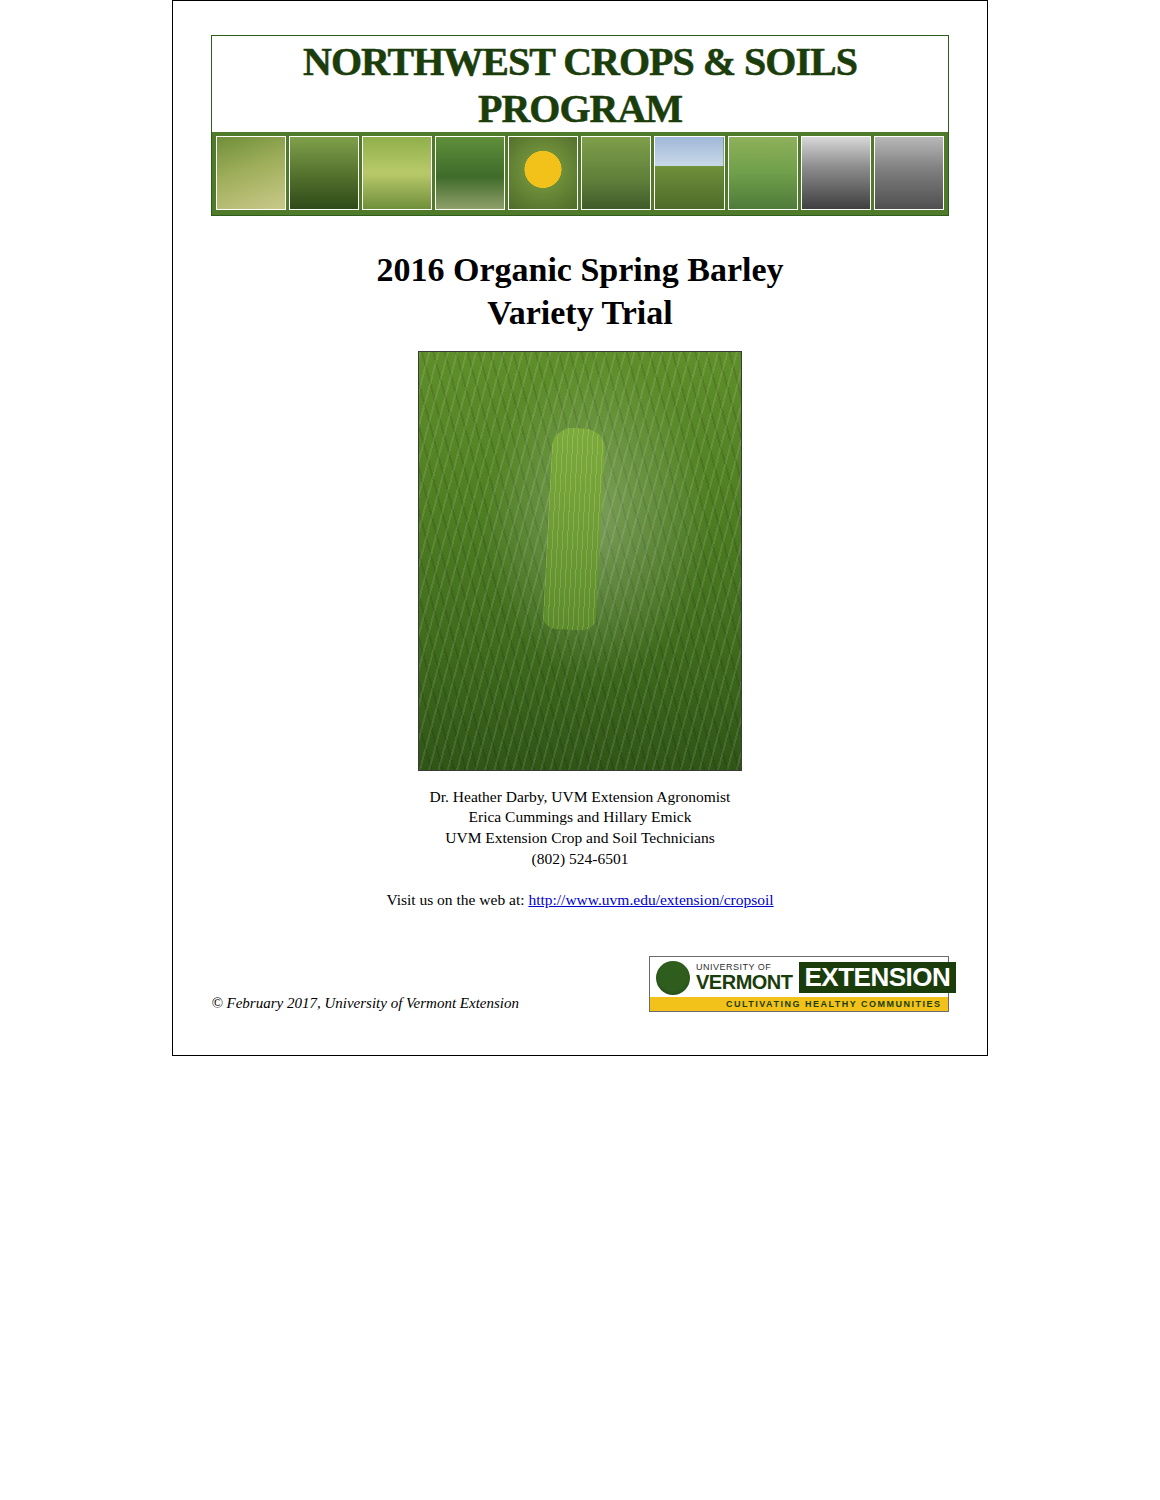NORTHWEST CROPS & SOILS PROGRAM
2016 Organic Spring Barley
Variety Trial
Dr. Heather Darby, UVM Extension Agronomist
Erica Cummings and Hillary Emick
UVM Extension Crop and Soil Technicians
(802) 524-6501
Visit us on the web at: http://www.uvm.edu/extension/cropsoil
© February 2017, University of Vermont Extension
UNIVERSITY OF
VERMONT
EXTENSION
CULTIVATING HEALTHY COMMUNITIES